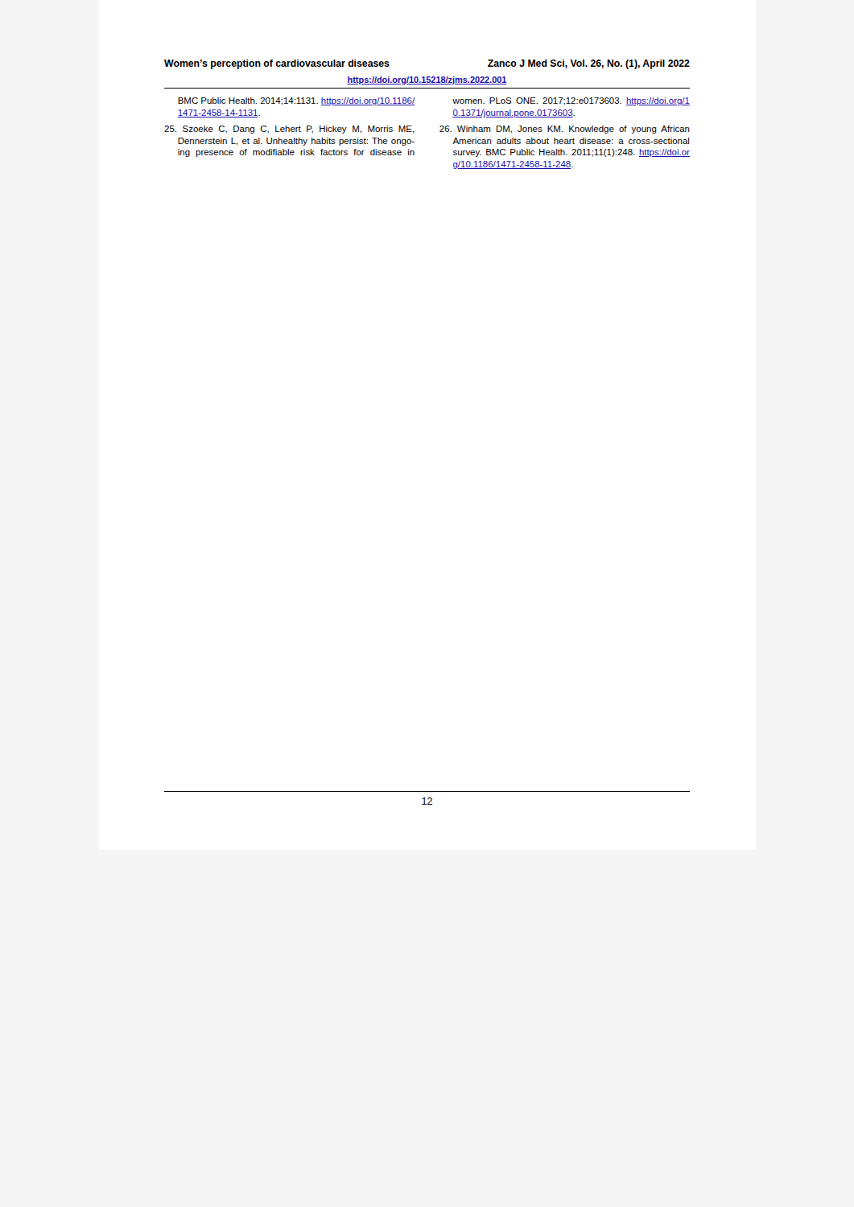Women’s perception of cardiovascular diseases
Zanco J Med Sci, Vol. 26, No. (1), April 2022
https://doi.org/10.15218/zjms.2022.001
BMC Public Health. 2014;14:1131. https://doi.org/10.1186/1471-2458-14-1131.
25. Szoeke C, Dang C, Lehert P, Hickey M, Morris ME, Dennerstein L, et al. Unhealthy habits persist: The ongoing presence of modifiable risk factors for disease in women. PLoS ONE. 2017;12:e0173603. https://doi.org/10.1371/journal.pone.0173603.
26. Winham DM, Jones KM. Knowledge of young African American adults about heart disease: a cross-sectional survey. BMC Public Health. 2011;11(1):248. https://doi.org/10.1186/1471-2458-11-248.
12